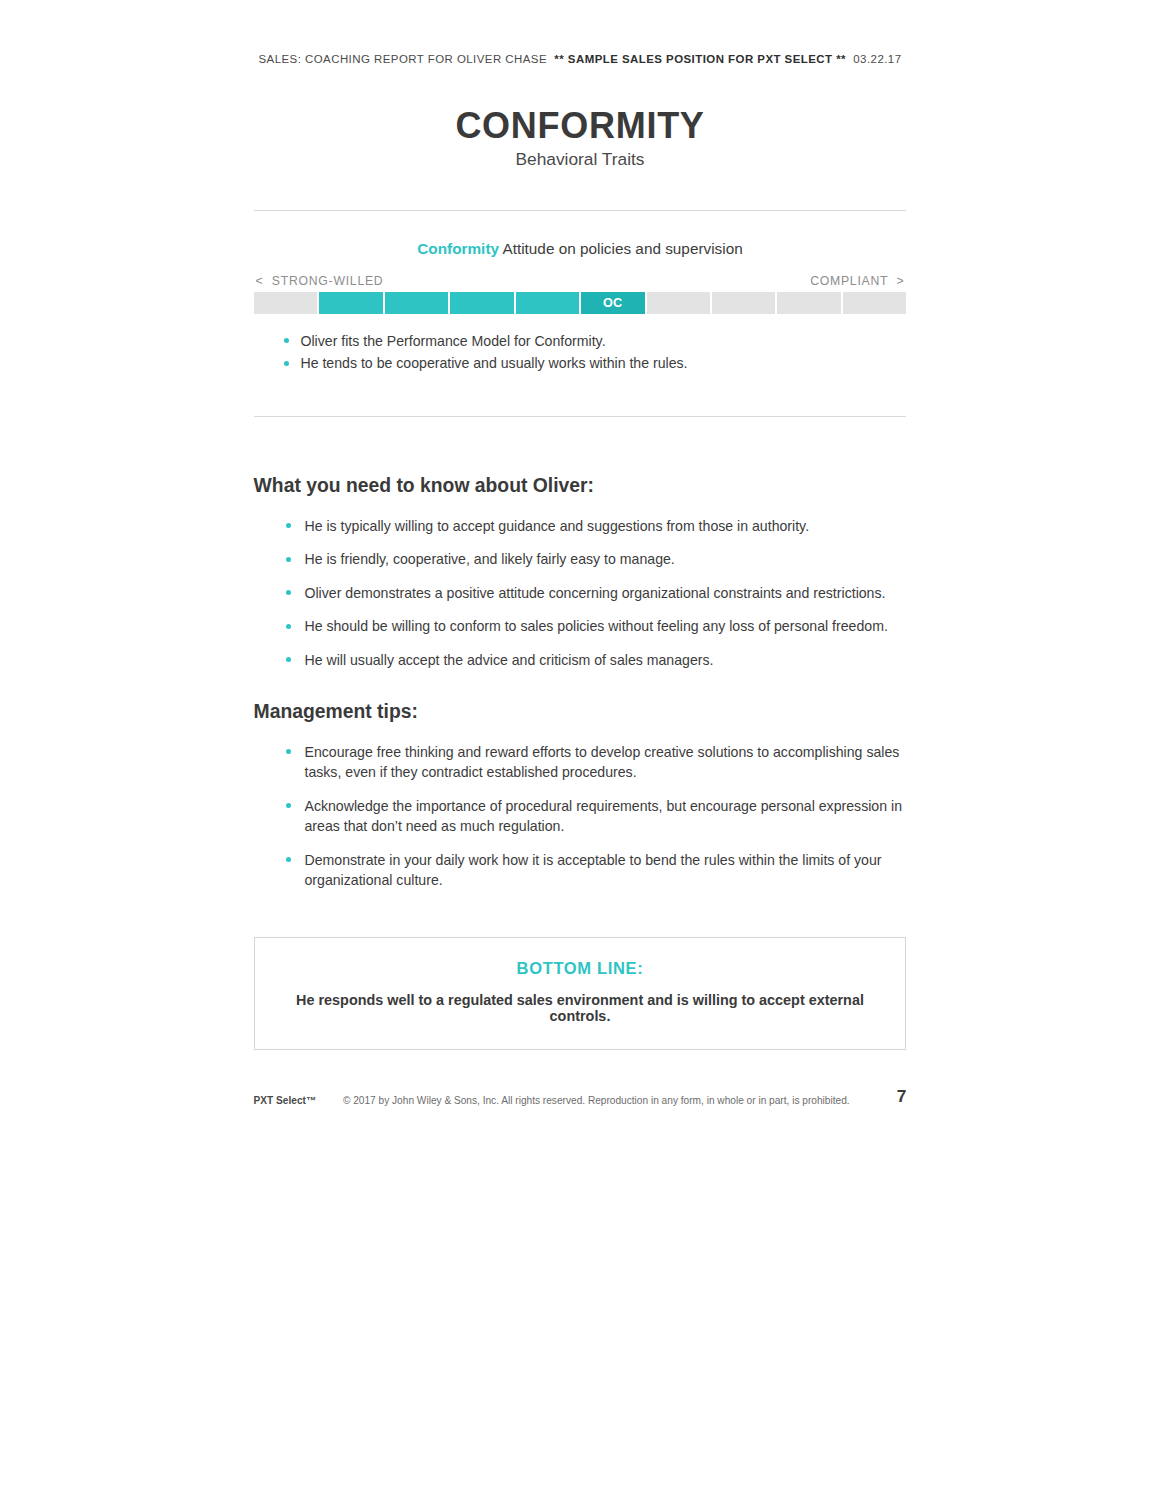SALES: COACHING REPORT FOR OLIVER CHASE ** SAMPLE SALES POSITION FOR PXT SELECT ** 03.22.17
CONFORMITY
Behavioral Traits
Conformity Attitude on policies and supervision
< STRONG-WILLED COMPLIANT >
OC
Oliver fits the Performance Model for Conformity.
He tends to be cooperative and usually works within the rules.
What you need to know about Oliver:
He is typically willing to accept guidance and suggestions from those in authority.
He is friendly, cooperative, and likely fairly easy to manage.
Oliver demonstrates a positive attitude concerning organizational constraints and restrictions.
He should be willing to conform to sales policies without feeling any loss of personal freedom.
He will usually accept the advice and criticism of sales managers.
Management tips:
Encourage free thinking and reward efforts to develop creative solutions to accomplishing sales tasks, even if they contradict established procedures.
Acknowledge the importance of procedural requirements, but encourage personal expression in areas that don’t need as much regulation.
Demonstrate in your daily work how it is acceptable to bend the rules within the limits of your organizational culture.
BOTTOM LINE:
He responds well to a regulated sales environment and is willing to accept external controls.
PXT Select™ © 2017 by John Wiley & Sons, Inc. All rights reserved. Reproduction in any form, in whole or in part, is prohibited. 7